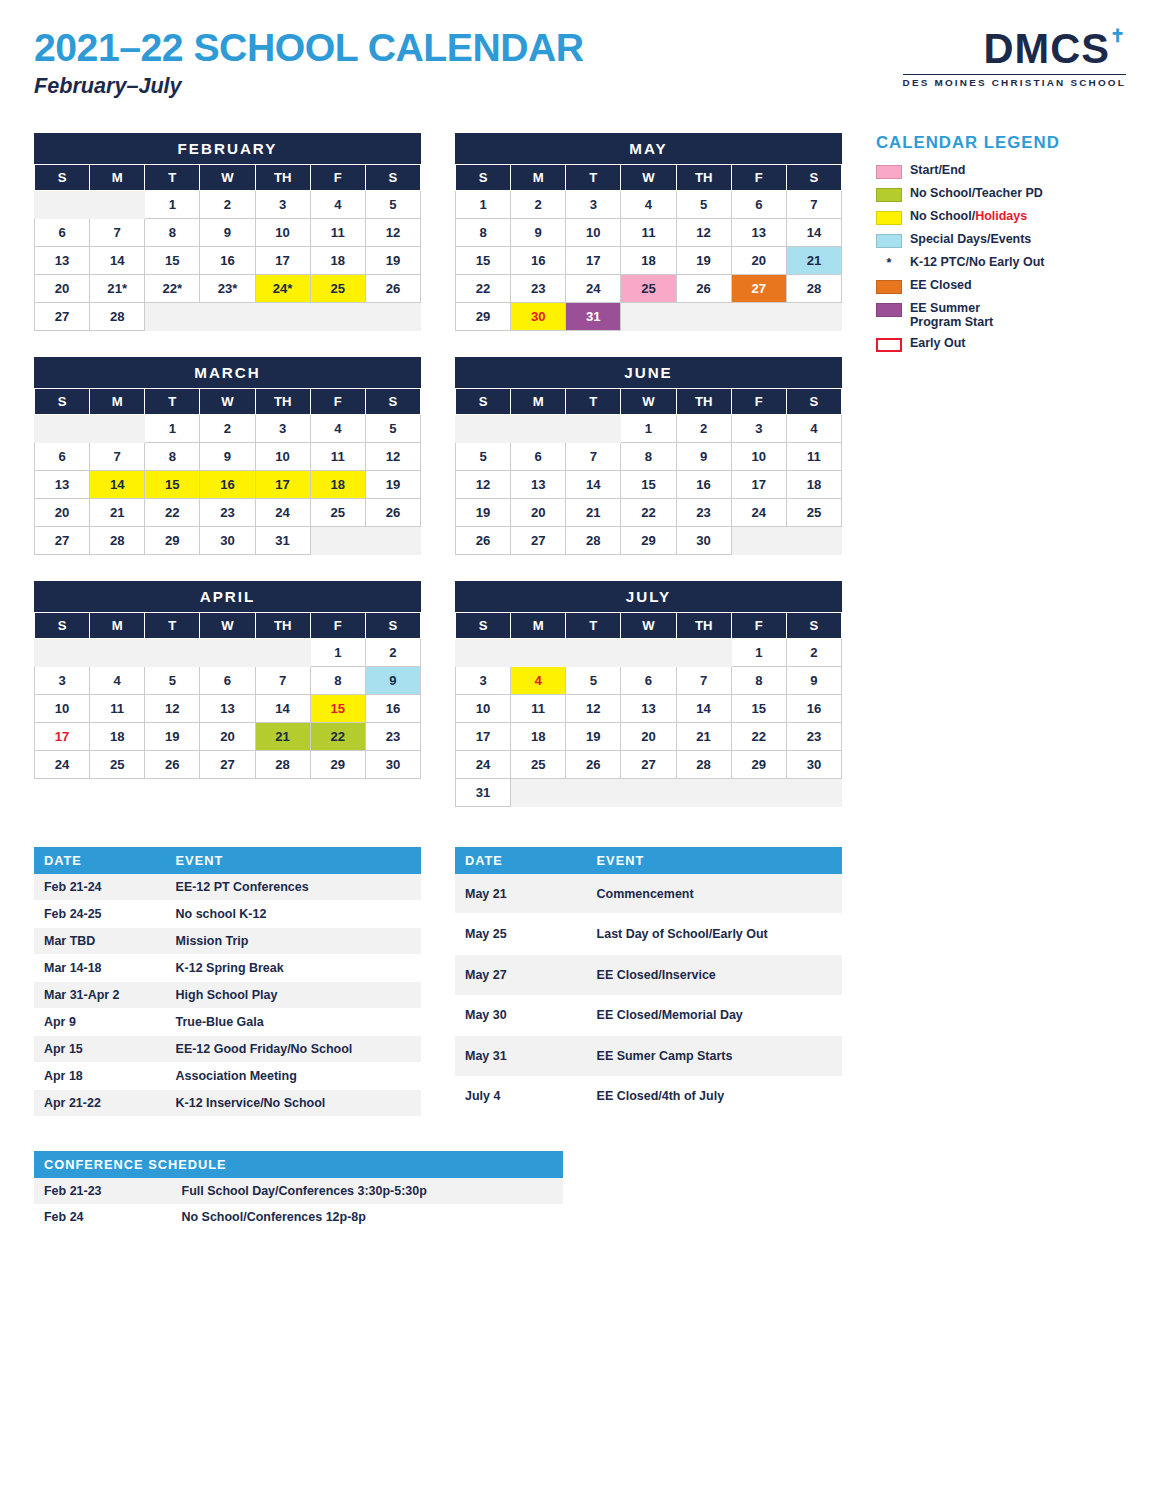2021–22 School Calendar
February–July
DMCS✝
DES MOINES CHRISTIAN SCHOOL
February
| S | M | T | W | TH | F | S |
| --- | --- | --- | --- | --- | --- | --- |
| | | 1 | 2 | 3 | 4 | 5 |
| 6 | 7 | 8 | 9 | 10 | 11 | 12 |
| 13 | 14 | 15 | 16 | 17 | 18 | 19 |
| 20 | 21* | 22* | 23* | 24* | 25 | 26 |
| 27 | 28 | | | | | |
March
| S | M | T | W | TH | F | S |
| --- | --- | --- | --- | --- | --- | --- |
| | | 1 | 2 | 3 | 4 | 5 |
| 6 | 7 | 8 | 9 | 10 | 11 | 12 |
| 13 | 14 | 15 | 16 | 17 | 18 | 19 |
| 20 | 21 | 22 | 23 | 24 | 25 | 26 |
| 27 | 28 | 29 | 30 | 31 | | |
April
| S | M | T | W | TH | F | S |
| --- | --- | --- | --- | --- | --- | --- |
| | | | | | 1 | 2 |
| 3 | 4 | 5 | 6 | 7 | 8 | 9 |
| 10 | 11 | 12 | 13 | 14 | 15 | 16 |
| 17 | 18 | 19 | 20 | 21 | 22 | 23 |
| 24 | 25 | 26 | 27 | 28 | 29 | 30 |
May
| S | M | T | W | TH | F | S |
| --- | --- | --- | --- | --- | --- | --- |
| 1 | 2 | 3 | 4 | 5 | 6 | 7 |
| 8 | 9 | 10 | 11 | 12 | 13 | 14 |
| 15 | 16 | 17 | 18 | 19 | 20 | 21 |
| 22 | 23 | 24 | 25 | 26 | 27 | 28 |
| 29 | 30 | 31 | | | | |
June
| S | M | T | W | TH | F | S |
| --- | --- | --- | --- | --- | --- | --- |
| | | | 1 | 2 | 3 | 4 |
| 5 | 6 | 7 | 8 | 9 | 10 | 11 |
| 12 | 13 | 14 | 15 | 16 | 17 | 18 |
| 19 | 20 | 21 | 22 | 23 | 24 | 25 |
| 26 | 27 | 28 | 29 | 30 | | |
July
| S | M | T | W | TH | F | S |
| --- | --- | --- | --- | --- | --- | --- |
| | | | | | 1 | 2 |
| 3 | 4 | 5 | 6 | 7 | 8 | 9 |
| 10 | 11 | 12 | 13 | 14 | 15 | 16 |
| 17 | 18 | 19 | 20 | 21 | 22 | 23 |
| 24 | 25 | 26 | 27 | 28 | 29 | 30 |
| 31 | | | | | | |
Calendar Legend
Start/End
No School/Teacher PD
No School/Holidays
Special Days/Events
*K-12 PTC/No Early Out
EE Closed
EE Summer
Program Start
Early Out
| Date | Event |
| --- | --- |
| Feb 21-24 | EE-12 PT Conferences |
| Feb 24-25 | No school K-12 |
| Mar TBD | Mission Trip |
| Mar 14-18 | K-12 Spring Break |
| Mar 31-Apr 2 | High School Play |
| Apr 9 | True-Blue Gala |
| Apr 15 | EE-12 Good Friday/No School |
| Apr 18 | Association Meeting |
| Apr 21-22 | K-12 Inservice/No School |
| Date | Event |
| --- | --- |
| May 21 | Commencement |
| May 25 | Last Day of School/Early Out |
| May 27 | EE Closed/Inservice |
| May 30 | EE Closed/Memorial Day |
| May 31 | EE Sumer Camp Starts |
| July 4 | EE Closed/4th of July |
Conference Schedule
| Feb 21-23 | Full School Day/Conferences 3:30p-5:30p |
| Feb 24 | No School/Conferences 12p-8p |